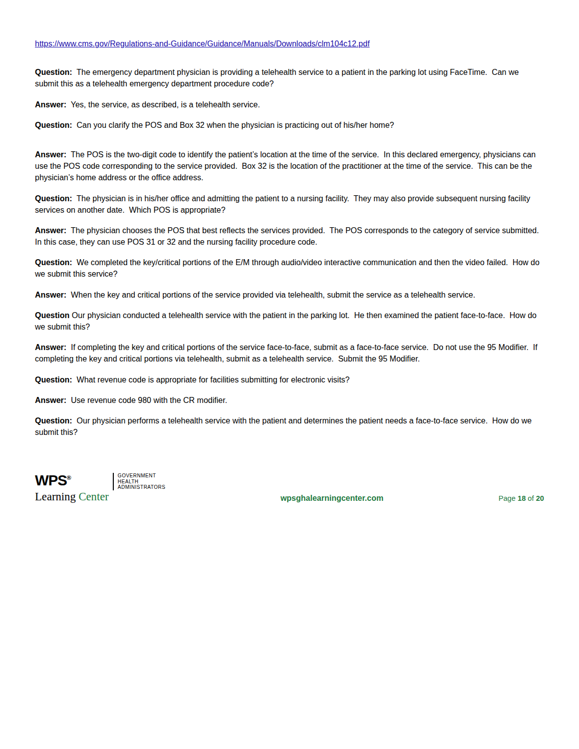https://www.cms.gov/Regulations-and-Guidance/Guidance/Manuals/Downloads/clm104c12.pdf
Question: The emergency department physician is providing a telehealth service to a patient in the parking lot using FaceTime. Can we submit this as a telehealth emergency department procedure code?
Answer: Yes, the service, as described, is a telehealth service.
Question: Can you clarify the POS and Box 32 when the physician is practicing out of his/her home?
Answer: The POS is the two-digit code to identify the patient’s location at the time of the service. In this declared emergency, physicians can use the POS code corresponding to the service provided. Box 32 is the location of the practitioner at the time of the service. This can be the physician’s home address or the office address.
Question: The physician is in his/her office and admitting the patient to a nursing facility. They may also provide subsequent nursing facility services on another date. Which POS is appropriate?
Answer: The physician chooses the POS that best reflects the services provided. The POS corresponds to the category of service submitted. In this case, they can use POS 31 or 32 and the nursing facility procedure code.
Question: We completed the key/critical portions of the E/M through audio/video interactive communication and then the video failed. How do we submit this service?
Answer: When the key and critical portions of the service provided via telehealth, submit the service as a telehealth service.
Question Our physician conducted a telehealth service with the patient in the parking lot. He then examined the patient face-to-face. How do we submit this?
Answer: If completing the key and critical portions of the service face-to-face, submit as a face-to-face service. Do not use the 95 Modifier. If completing the key and critical portions via telehealth, submit as a telehealth service. Submit the 95 Modifier.
Question: What revenue code is appropriate for facilities submitting for electronic visits?
Answer: Use revenue code 980 with the CR modifier.
Question: Our physician performs a telehealth service with the patient and determines the patient needs a face-to-face service. How do we submit this?
WPS®
Learning Center
Government
Health
Administrators
wpsghalearningcenter.com
Page 18 of 20